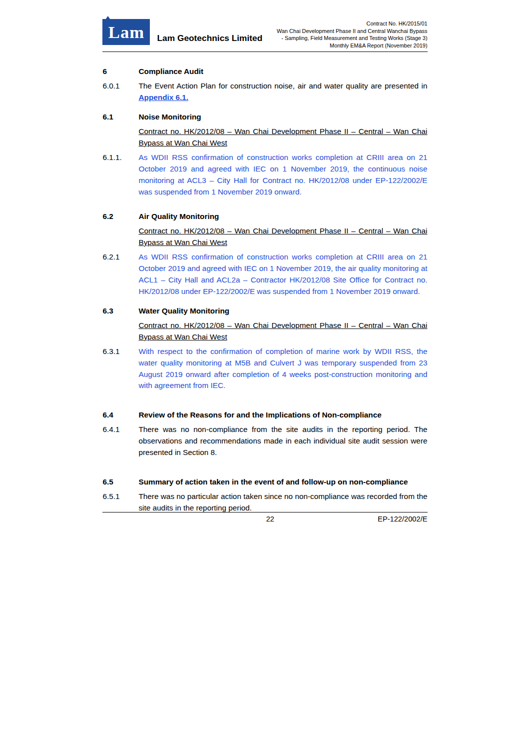Lam
Lam Geotechnics Limited
Contract No. HK/2015/01
Wan Chai Development Phase II and Central Wanchai Bypass
- Sampling, Field Measurement and Testing Works (Stage 3)
Monthly EM&A Report (November 2019)
6
Compliance Audit
6.0.1
The Event Action Plan for construction noise, air and water quality are presented in Appendix 6.1.
6.1
Noise Monitoring
Contract no. HK/2012/08 – Wan Chai Development Phase II – Central – Wan Chai Bypass at Wan Chai West
6.1.1.
As WDII RSS confirmation of construction works completion at CRIII area on 21 October 2019 and agreed with IEC on 1 November 2019, the continuous noise monitoring at ACL3 – City Hall for Contract no. HK/2012/08 under EP-122/2002/E was suspended from 1 November 2019 onward.
6.2
Air Quality Monitoring
Contract no. HK/2012/08 – Wan Chai Development Phase II – Central – Wan Chai Bypass at Wan Chai West
6.2.1
As WDII RSS confirmation of construction works completion at CRIII area on 21 October 2019 and agreed with IEC on 1 November 2019, the air quality monitoring at ACL1 – City Hall and ACL2a – Contractor HK/2012/08 Site Office for Contract no. HK/2012/08 under EP-122/2002/E was suspended from 1 November 2019 onward.
6.3
Water Quality Monitoring
Contract no. HK/2012/08 – Wan Chai Development Phase II – Central – Wan Chai Bypass at Wan Chai West
6.3.1
With respect to the confirmation of completion of marine work by WDII RSS, the water quality monitoring at M5B and Culvert J was temporary suspended from 23 August 2019 onward after completion of 4 weeks post-construction monitoring and with agreement from IEC.
6.4
Review of the Reasons for and the Implications of Non-compliance
6.4.1
There was no non-compliance from the site audits in the reporting period. The observations and recommendations made in each individual site audit session were presented in Section 8.
6.5
Summary of action taken in the event of and follow-up on non-compliance
6.5.1
There was no particular action taken since no non-compliance was recorded from the site audits in the reporting period.
22
EP-122/2002/E